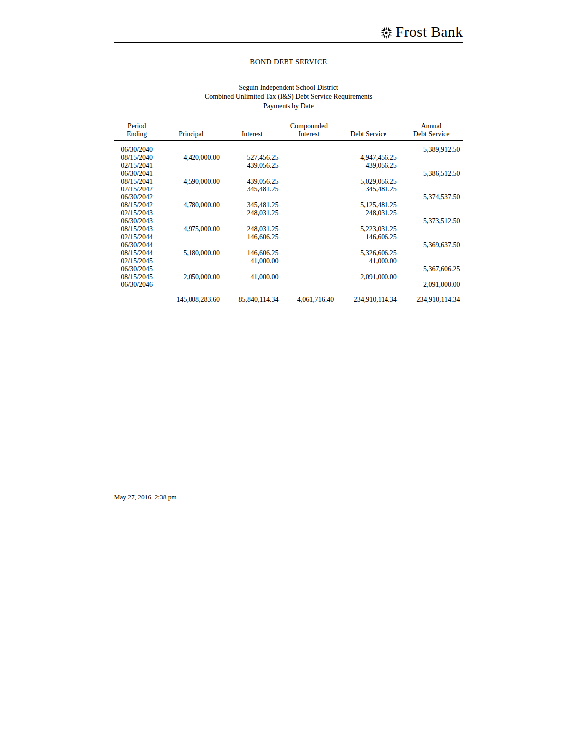Frost Bank
BOND DEBT SERVICE
Seguin Independent School District
Combined Unlimited Tax (I&S) Debt Service Requirements
Payments by Date
| Period | | | Compounded | | Annual |
| --- | --- | --- | --- | --- | --- |
| Ending | Principal | Interest | Interest | Debt Service | Debt Service |
| 06/30/2040 | | | | | 5,389,912.50 |
| 08/15/2040 | 4,420,000.00 | 527,456.25 | | 4,947,456.25 | |
| 02/15/2041 | | 439,056.25 | | 439,056.25 | |
| 06/30/2041 | | | | | 5,386,512.50 |
| 08/15/2041 | 4,590,000.00 | 439,056.25 | | 5,029,056.25 | |
| 02/15/2042 | | 345,481.25 | | 345,481.25 | |
| 06/30/2042 | | | | | 5,374,537.50 |
| 08/15/2042 | 4,780,000.00 | 345,481.25 | | 5,125,481.25 | |
| 02/15/2043 | | 248,031.25 | | 248,031.25 | |
| 06/30/2043 | | | | | 5,373,512.50 |
| 08/15/2043 | 4,975,000.00 | 248,031.25 | | 5,223,031.25 | |
| 02/15/2044 | | 146,606.25 | | 146,606.25 | |
| 06/30/2044 | | | | | 5,369,637.50 |
| 08/15/2044 | 5,180,000.00 | 146,606.25 | | 5,326,606.25 | |
| 02/15/2045 | | 41,000.00 | | 41,000.00 | |
| 06/30/2045 | | | | | 5,367,606.25 |
| 08/15/2045 | 2,050,000.00 | 41,000.00 | | 2,091,000.00 | |
| 06/30/2046 | | | | | 2,091,000.00 |
| | 145,008,283.60 | 85,840,114.34 | 4,061,716.40 | 234,910,114.34 | 234,910,114.34 |
May 27, 2016 2:38 pm